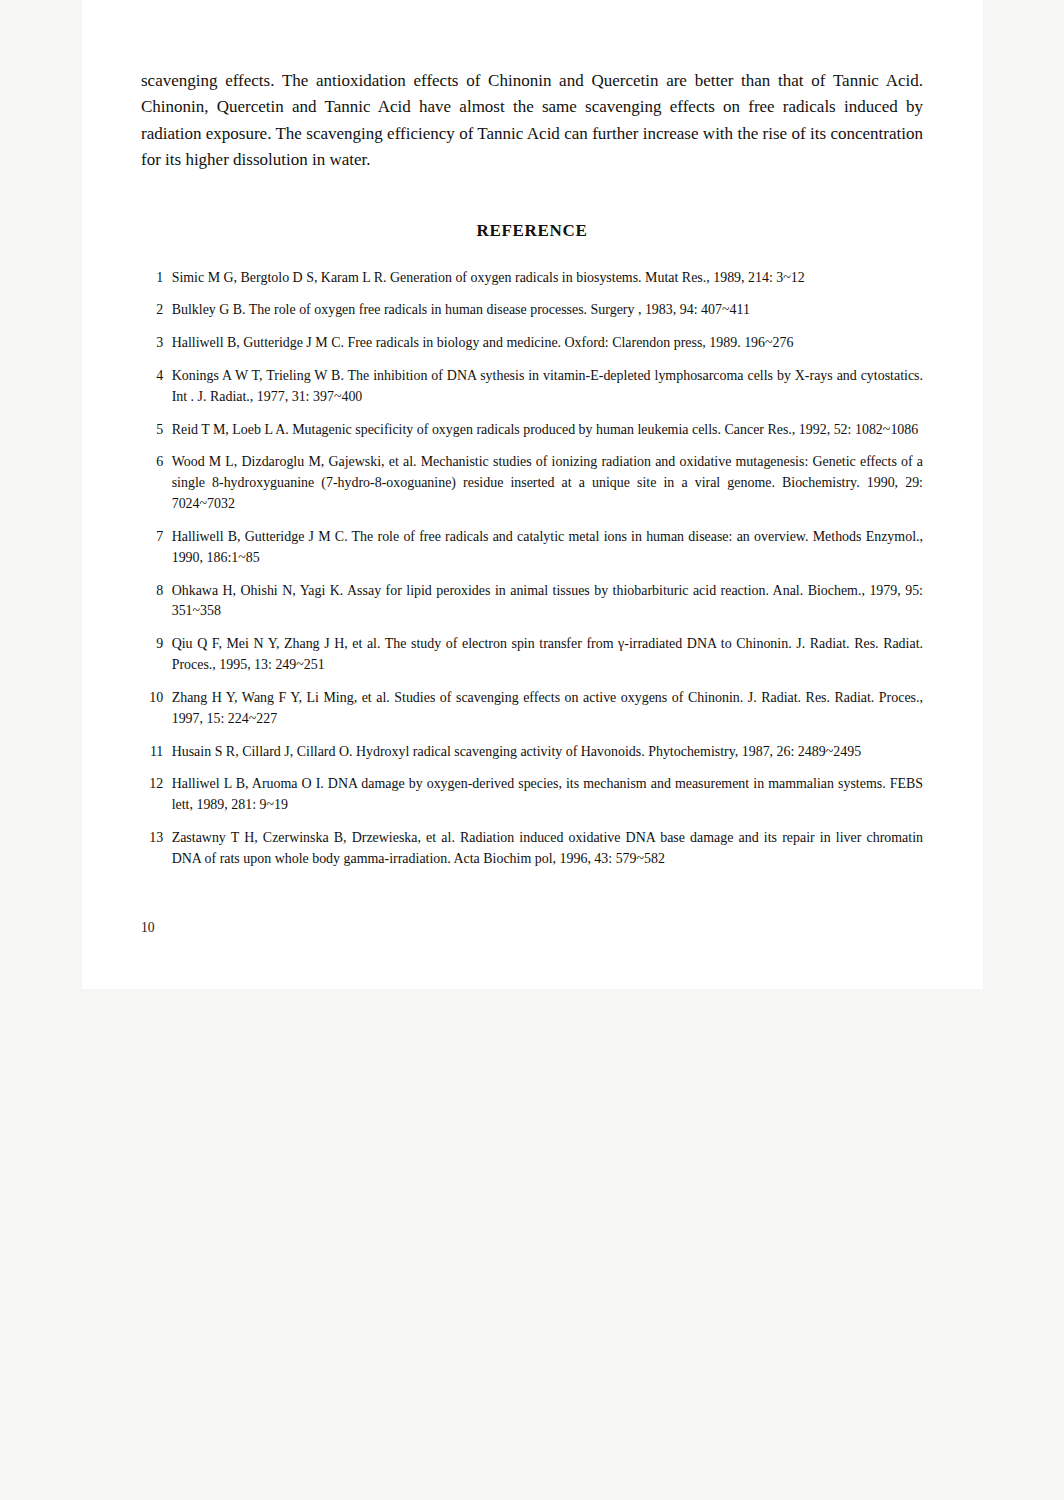scavenging effects. The antioxidation effects of Chinonin and Quercetin are better than that of Tannic Acid. Chinonin, Quercetin and Tannic Acid have almost the same scavenging effects on free radicals induced by radiation exposure. The scavenging efficiency of Tannic Acid can further increase with the rise of its concentration for its higher dissolution in water.
REFERENCE
1 Simic M G, Bergtolo D S, Karam L R. Generation of oxygen radicals in biosystems. Mutat Res., 1989, 214: 3~12
2 Bulkley G B. The role of oxygen free radicals in human disease processes. Surgery , 1983, 94: 407~411
3 Halliwell B, Gutteridge J M C. Free radicals in biology and medicine. Oxford: Clarendon press, 1989. 196~276
4 Konings A W T, Trieling W B. The inhibition of DNA sythesis in vitamin-E-depleted lymphosarcoma cells by X-rays and cytostatics. Int . J. Radiat., 1977, 31: 397~400
5 Reid T M, Loeb L A. Mutagenic specificity of oxygen radicals produced by human leukemia cells. Cancer Res., 1992, 52: 1082~1086
6 Wood M L, Dizdaroglu M, Gajewski, et al. Mechanistic studies of ionizing radiation and oxidative mutagenesis: Genetic effects of a single 8-hydroxyguanine (7-hydro-8-oxoguanine) residue inserted at a unique site in a viral genome. Biochemistry. 1990, 29: 7024~7032
7 Halliwell B, Gutteridge J M C. The role of free radicals and catalytic metal ions in human disease: an overview. Methods Enzymol., 1990, 186:1~85
8 Ohkawa H, Ohishi N, Yagi K. Assay for lipid peroxides in animal tissues by thiobarbituric acid reaction. Anal. Biochem., 1979, 95: 351~358
9 Qiu Q F, Mei N Y, Zhang J H, et al. The study of electron spin transfer from γ-irradiated DNA to Chinonin. J. Radiat. Res. Radiat. Proces., 1995, 13: 249~251
10 Zhang H Y, Wang F Y, Li Ming, et al. Studies of scavenging effects on active oxygens of Chinonin. J. Radiat. Res. Radiat. Proces., 1997, 15: 224~227
11 Husain S R, Cillard J, Cillard O. Hydroxyl radical scavenging activity of Havonoids. Phytochemistry, 1987, 26: 2489~2495
12 Halliwel L B, Aruoma O I. DNA damage by oxygen-derived species, its mechanism and measurement in mammalian systems. FEBS lett, 1989, 281: 9~19
13 Zastawny T H, Czerwinska B, Drzewieska, et al. Radiation induced oxidative DNA base damage and its repair in liver chromatin DNA of rats upon whole body gamma-irradiation. Acta Biochim pol, 1996, 43: 579~582
10